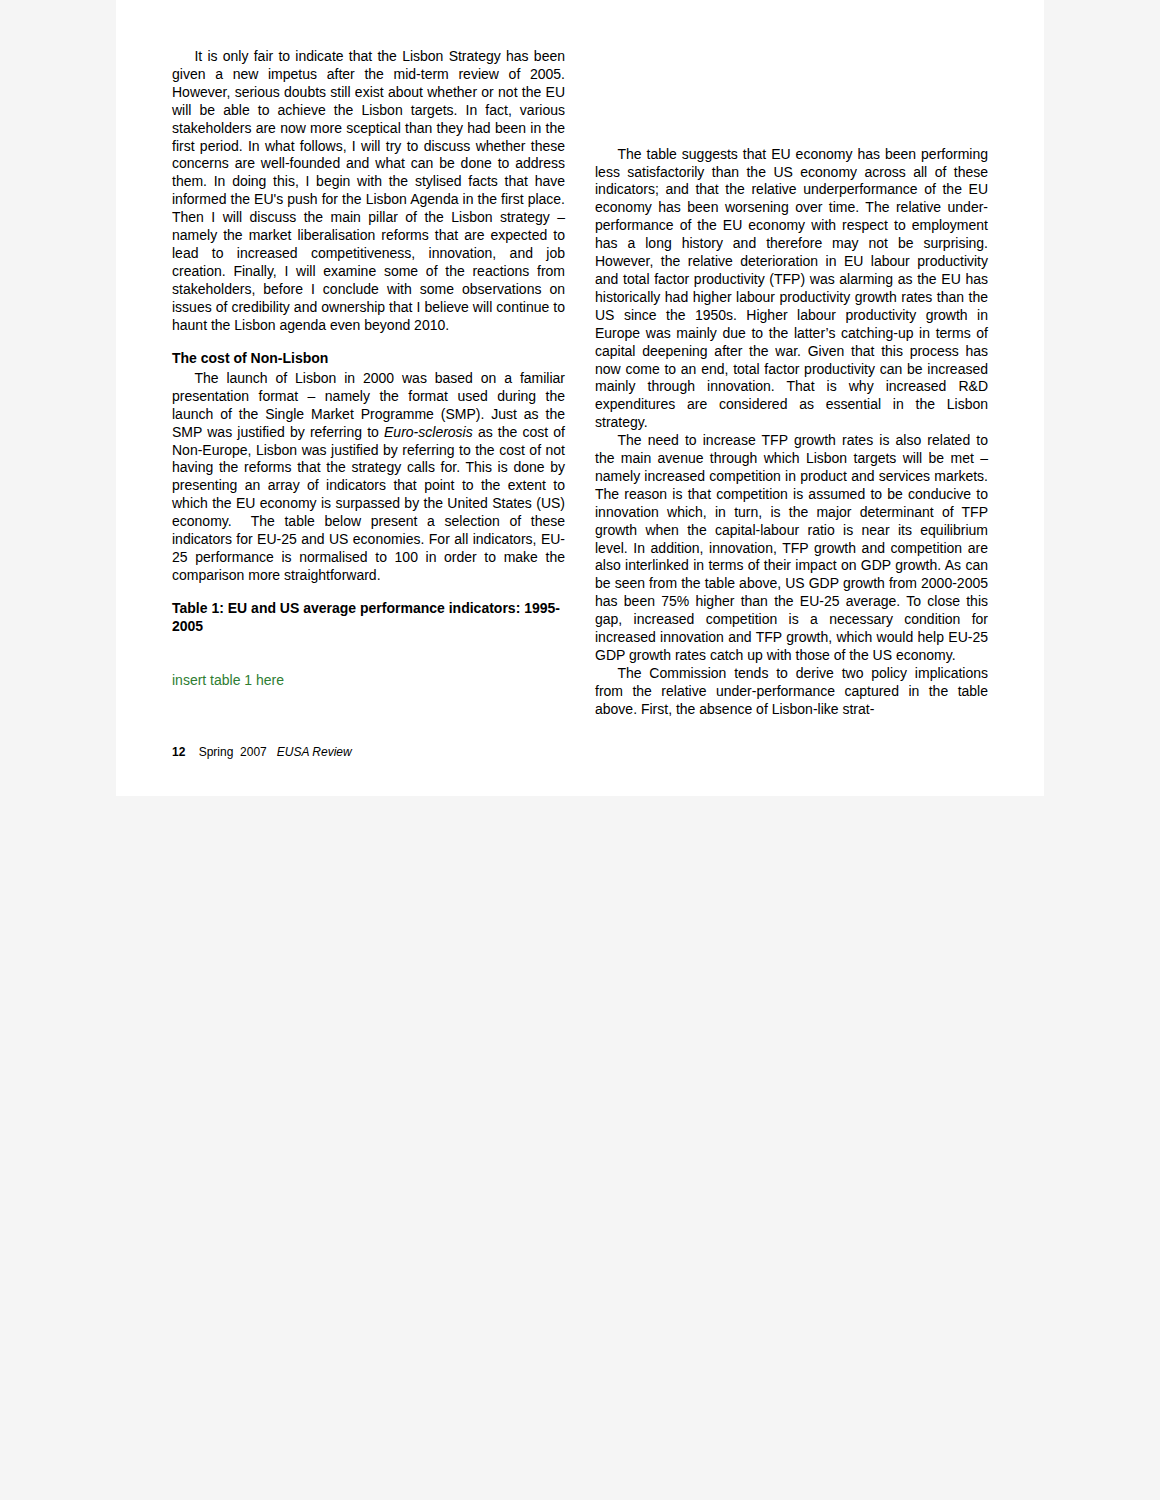It is only fair to indicate that the Lisbon Strategy has been given a new impetus after the mid-term review of 2005. However, serious doubts still exist about whether or not the EU will be able to achieve the Lisbon targets. In fact, various stakeholders are now more sceptical than they had been in the first period. In what follows, I will try to discuss whether these concerns are well-founded and what can be done to address them. In doing this, I begin with the stylised facts that have informed the EU's push for the Lisbon Agenda in the first place. Then I will discuss the main pillar of the Lisbon strategy – namely the market liberalisation reforms that are expected to lead to increased competitiveness, innovation, and job creation. Finally, I will examine some of the reactions from stakeholders, before I conclude with some observations on issues of credibility and ownership that I believe will continue to haunt the Lisbon agenda even beyond 2010.
The cost of Non-Lisbon
The launch of Lisbon in 2000 was based on a familiar presentation format – namely the format used during the launch of the Single Market Programme (SMP). Just as the SMP was justified by referring to Euro-sclerosis as the cost of Non-Europe, Lisbon was justified by referring to the cost of not having the reforms that the strategy calls for. This is done by presenting an array of indicators that point to the extent to which the EU economy is surpassed by the United States (US) economy. The table below present a selection of these indicators for EU-25 and US economies. For all indicators, EU-25 performance is normalised to 100 in order to make the comparison more straightforward.
Table 1: EU and US average performance indicators: 1995-2005
insert table 1 here
The table suggests that EU economy has been performing less satisfactorily than the US economy across all of these indicators; and that the relative underperformance of the EU economy has been worsening over time. The relative under-performance of the EU economy with respect to employment has a long history and therefore may not be surprising. However, the relative deterioration in EU labour productivity and total factor productivity (TFP) was alarming as the EU has historically had higher labour productivity growth rates than the US since the 1950s. Higher labour productivity growth in Europe was mainly due to the latter’s catching-up in terms of capital deepening after the war. Given that this process has now come to an end, total factor productivity can be increased mainly through innovation. That is why increased R&D expenditures are considered as essential in the Lisbon strategy.
The need to increase TFP growth rates is also related to the main avenue through which Lisbon targets will be met – namely increased competition in product and services markets. The reason is that competition is assumed to be conducive to innovation which, in turn, is the major determinant of TFP growth when the capital-labour ratio is near its equilibrium level. In addition, innovation, TFP growth and competition are also interlinked in terms of their impact on GDP growth. As can be seen from the table above, US GDP growth from 2000-2005 has been 75% higher than the EU-25 average. To close this gap, increased competition is a necessary condition for increased innovation and TFP growth, which would help EU-25 GDP growth rates catch up with those of the US economy.
The Commission tends to derive two policy implications from the relative under-performance captured in the table above. First, the absence of Lisbon-like strat-
12 Spring 2007 EUSA Review